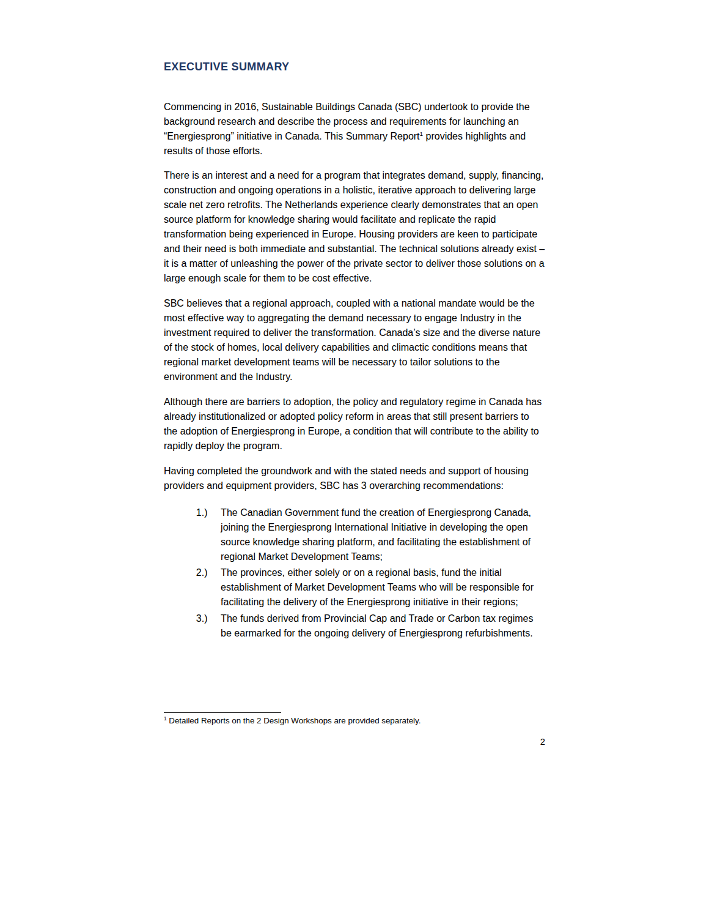EXECUTIVE SUMMARY
Commencing in 2016, Sustainable Buildings Canada (SBC) undertook to provide the background research and describe the process and requirements for launching an “Energiesprong” initiative in Canada. This Summary Report1 provides highlights and results of those efforts.
There is an interest and a need for a program that integrates demand, supply, financing, construction and ongoing operations in a holistic, iterative approach to delivering large scale net zero retrofits. The Netherlands experience clearly demonstrates that an open source platform for knowledge sharing would facilitate and replicate the rapid transformation being experienced in Europe. Housing providers are keen to participate and their need is both immediate and substantial. The technical solutions already exist – it is a matter of unleashing the power of the private sector to deliver those solutions on a large enough scale for them to be cost effective.
SBC believes that a regional approach, coupled with a national mandate would be the most effective way to aggregating the demand necessary to engage Industry in the investment required to deliver the transformation. Canada’s size and the diverse nature of the stock of homes, local delivery capabilities and climactic conditions means that regional market development teams will be necessary to tailor solutions to the environment and the Industry.
Although there are barriers to adoption, the policy and regulatory regime in Canada has already institutionalized or adopted policy reform in areas that still present barriers to the adoption of Energiesprong in Europe, a condition that will contribute to the ability to rapidly deploy the program.
Having completed the groundwork and with the stated needs and support of housing providers and equipment providers, SBC has 3 overarching recommendations:
The Canadian Government fund the creation of Energiesprong Canada, joining the Energiesprong International Initiative in developing the open source knowledge sharing platform, and facilitating the establishment of regional Market Development Teams;
The provinces, either solely or on a regional basis, fund the initial establishment of Market Development Teams who will be responsible for facilitating the delivery of the Energiesprong initiative in their regions;
The funds derived from Provincial Cap and Trade or Carbon tax regimes be earmarked for the ongoing delivery of Energiesprong refurbishments.
1 Detailed Reports on the 2 Design Workshops are provided separately.
2